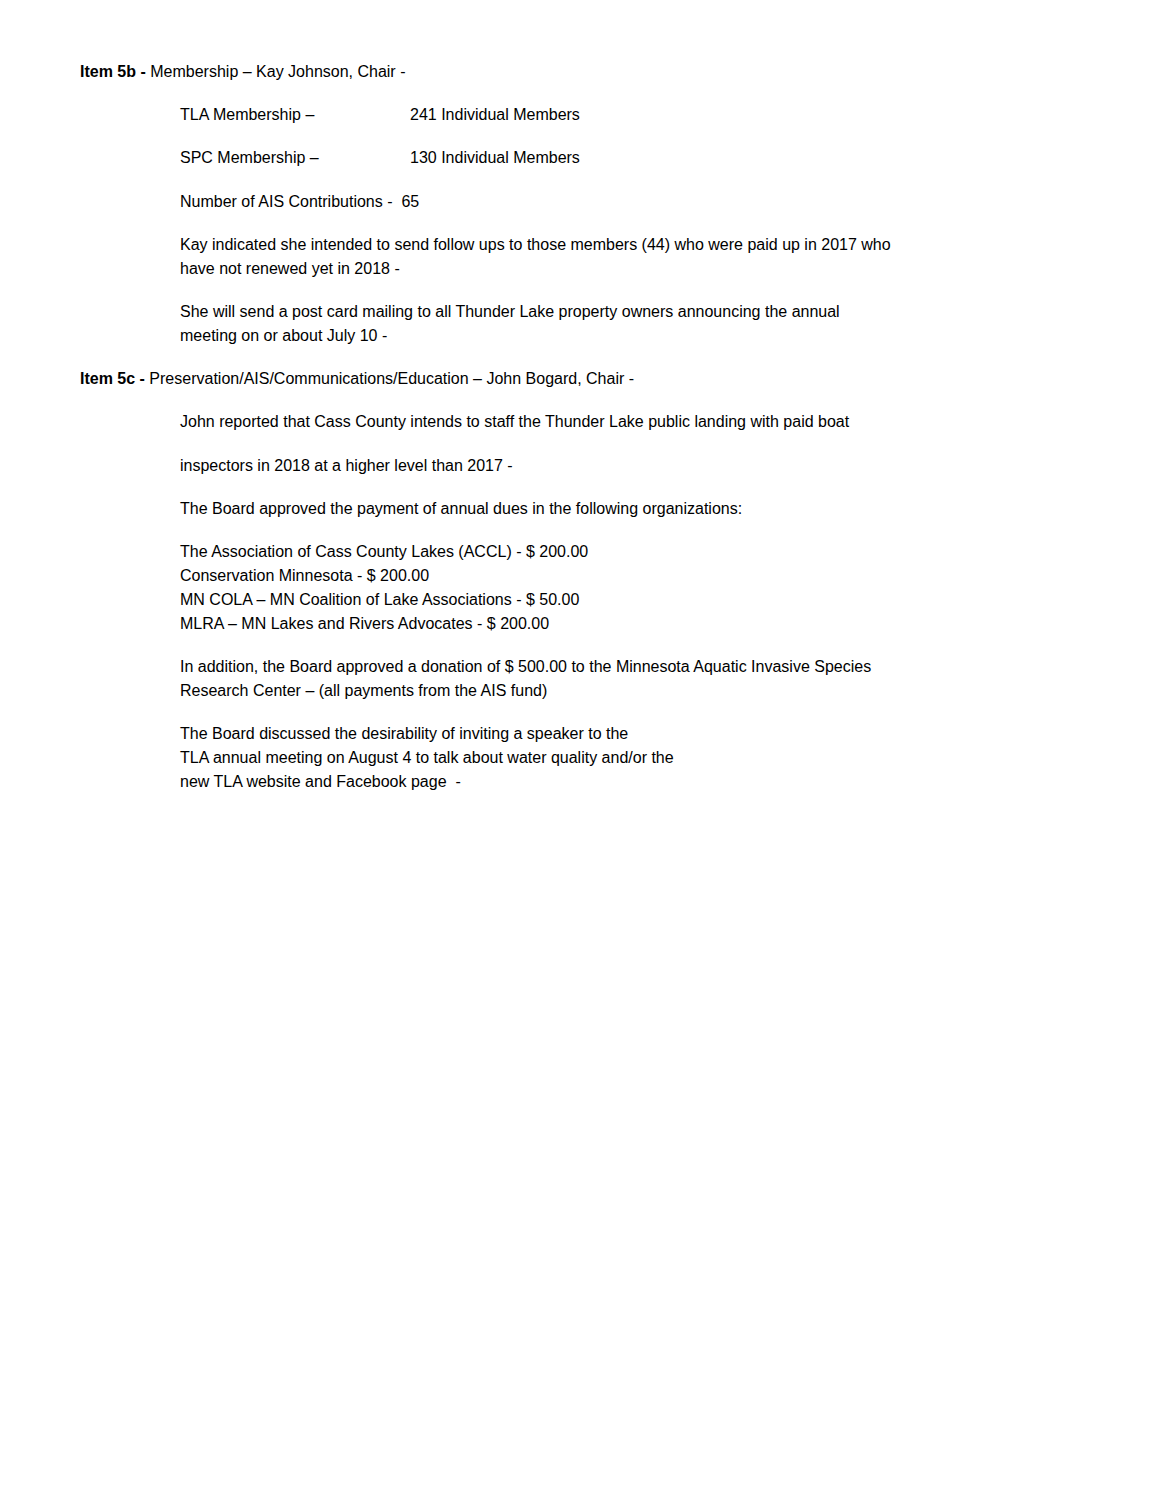Item 5b - Membership – Kay Johnson, Chair -
TLA Membership –241 Individual Members
SPC Membership –130 Individual Members
Number of AIS Contributions - 65
Kay indicated she intended to send follow ups to those members (44) who were paid up in 2017 who have not renewed yet in 2018 -
She will send a post card mailing to all Thunder Lake property owners announcing the annual meeting on or about July 10 -
Item 5c - Preservation/AIS/Communications/Education – John Bogard, Chair -
John reported that Cass County intends to staff the Thunder Lake public landing with paid boat
inspectors in 2018 at a higher level than 2017 -
The Board approved the payment of annual dues in the following organizations:
The Association of Cass County Lakes (ACCL) - $ 200.00
Conservation Minnesota - $ 200.00
MN COLA – MN Coalition of Lake Associations - $ 50.00
MLRA – MN Lakes and Rivers Advocates - $ 200.00
In addition, the Board approved a donation of $ 500.00 to the Minnesota Aquatic Invasive Species Research Center – (all payments from the AIS fund)
The Board discussed the desirability of inviting a speaker to the
TLA annual meeting on August 4 to talk about water quality and/or the
new TLA website and Facebook page -